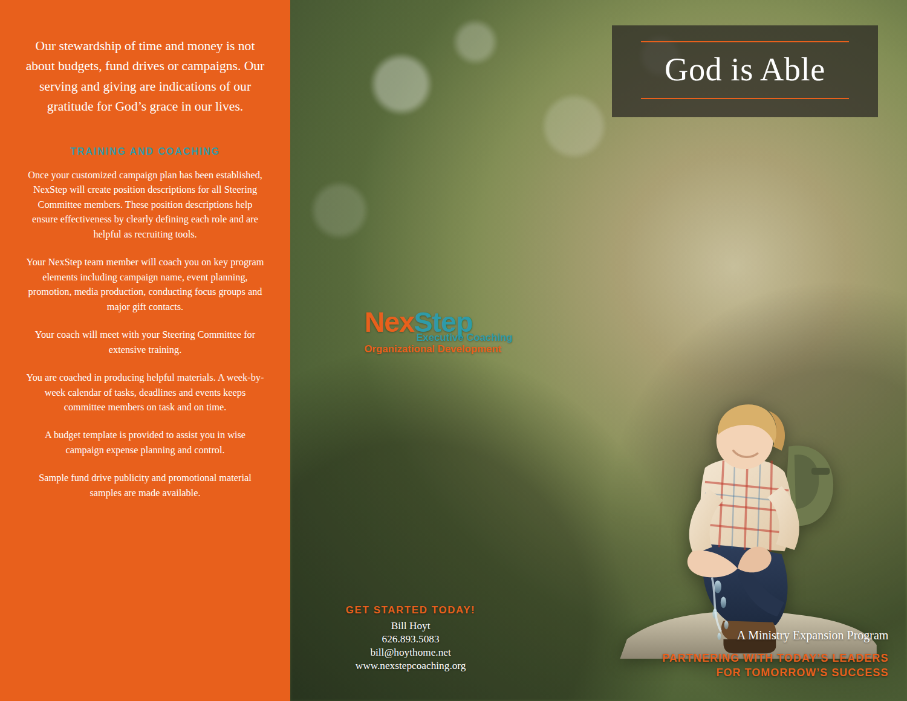Our stewardship of time and money is not about budgets, fund drives or campaigns. Our serving and giving are indications of our gratitude for God’s grace in our lives.
Training and Coaching
Once your customized campaign plan has been established, NexStep will create position descriptions for all Steering Committee members. These position descriptions help ensure effectiveness by clearly defining each role and are helpful as recruiting tools.
Your NexStep team member will coach you on key program elements including campaign name, event planning, promotion, media production, conducting focus groups and major gift contacts.
Your coach will meet with your Steering Committee for extensive training.
You are coached in producing helpful materials. A week-by-week calendar of tasks, deadlines and events keeps committee members on task and on time.
A budget template is provided to assist you in wise campaign expense planning and control.
Sample fund drive publicity and promotional material samples are made available.
God is Able
Nex Step Executive Coaching Organizational Development
Get Started Today!
Bill Hoyt
626.893.5083
bill@hoythome.net
www.nexstepcoaching.org
A Ministry Expansion Program
Partnering with Today’s Leaders
for Tomorrow’s Success